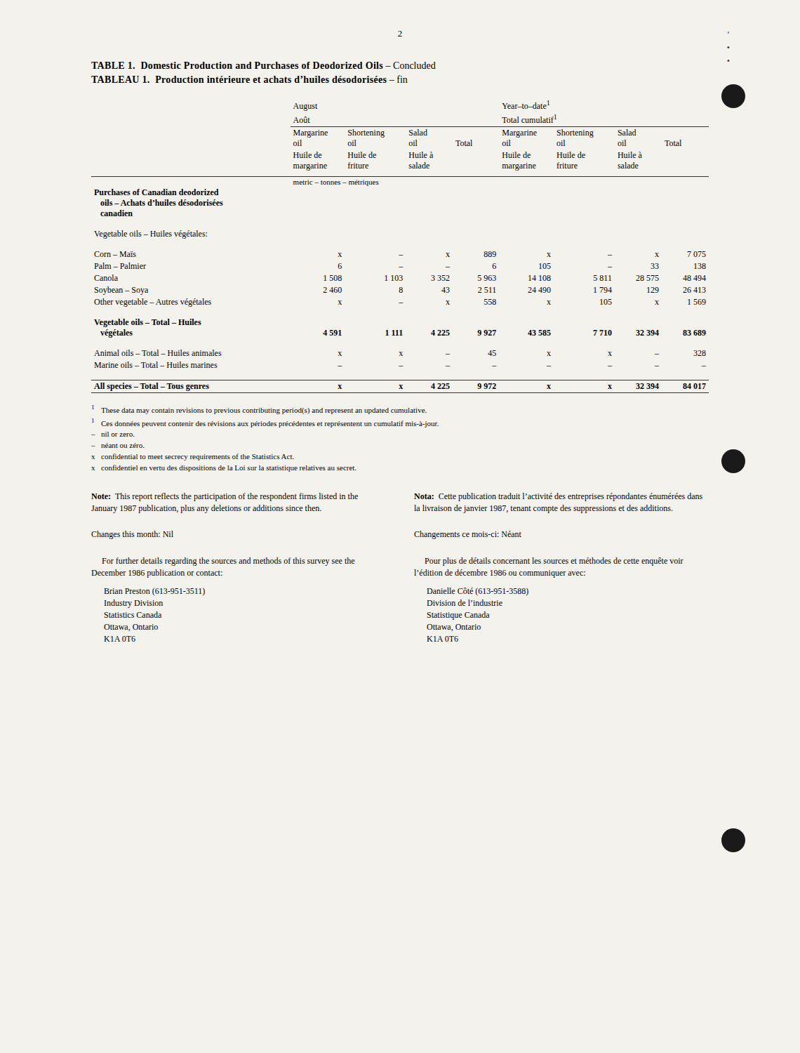’
•
•
2
TABLE 1. Domestic Production and Purchases of Deodorized Oils – Concluded
TABLEAU 1. Production intérieure et achats d’huiles désodorisées – fin
| | August | Year–to–date 1 |
| --- | --- | --- |
| | Août | Total cumulatif 1 |
| | Margarine oil | Shortening oil | Salad oil | Total | Margarine oil | Shortening oil | Salad oil | Total |
| | Huile de margarine | Huile de friture | Huile à salade | | Huile de margarine | Huile de friture | Huile à salade | |
| | metric – tonnes – métriques |
| Purchases of Canadian deodorized oils – Achats d’huiles désodorisées canadien | |
| Vegetable oils – Huiles végétales: | |
| Corn – Maïs | x | – | x | 889 | x | – | x | 7 075 |
| Palm – Palmier | 6 | – | – | 6 | 105 | – | 33 | 138 |
| Canola | 1 508 | 1 103 | 3 352 | 5 963 | 14 108 | 5 811 | 28 575 | 48 494 |
| Soybean – Soya | 2 460 | 8 | 43 | 2 511 | 24 490 | 1 794 | 129 | 26 413 |
| Other vegetable – Autres végétales | x | – | x | 558 | x | 105 | x | 1 569 |
| Vegetable oils – Total – Huiles végétales | 4 591 | 1 111 | 4 225 | 9 927 | 43 585 | 7 710 | 32 394 | 83 689 |
| Animal oils – Total – Huiles animales | x | x | – | 45 | x | x | – | 328 |
| Marine oils – Total – Huiles marines | – | – | – | – | – | – | – | – |
| All species – Total – Tous genres | x | x | 4 225 | 9 972 | x | x | 32 394 | 84 017 |
1 These data may contain revisions to previous contributing period(s) and represent an updated cumulative.
1 Ces données peuvent contenir des révisions aux périodes précédentes et représentent un cumulatif mis-à-jour.
–nil or zero.
–néant ou zéro.
xconfidential to meet secrecy requirements of the Statistics Act.
xconfidentiel en vertu des dispositions de la Loi sur la statistique relatives au secret.
Note: This report reflects the participation of the respondent firms listed in the January 1987 publication, plus any deletions or additions since then.
Nota: Cette publication traduit l’activité des entreprises répondantes énumérées dans la livraison de janvier 1987, tenant compte des suppressions et des additions.
Changes this month: Nil
Changements ce mois-ci: Néant
For further details regarding the sources and methods of this survey see the December 1986 publication or contact:
Brian Preston (613-951-3511)
Industry Division
Statistics Canada
Ottawa, Ontario
K1A 0T6
Pour plus de détails concernant les sources et méthodes de cette enquête voir l’édition de décembre 1986 ou communiquer avec:
Danielle Côté (613-951-3588)
Division de l’industrie
Statistique Canada
Ottawa, Ontario
K1A 0T6